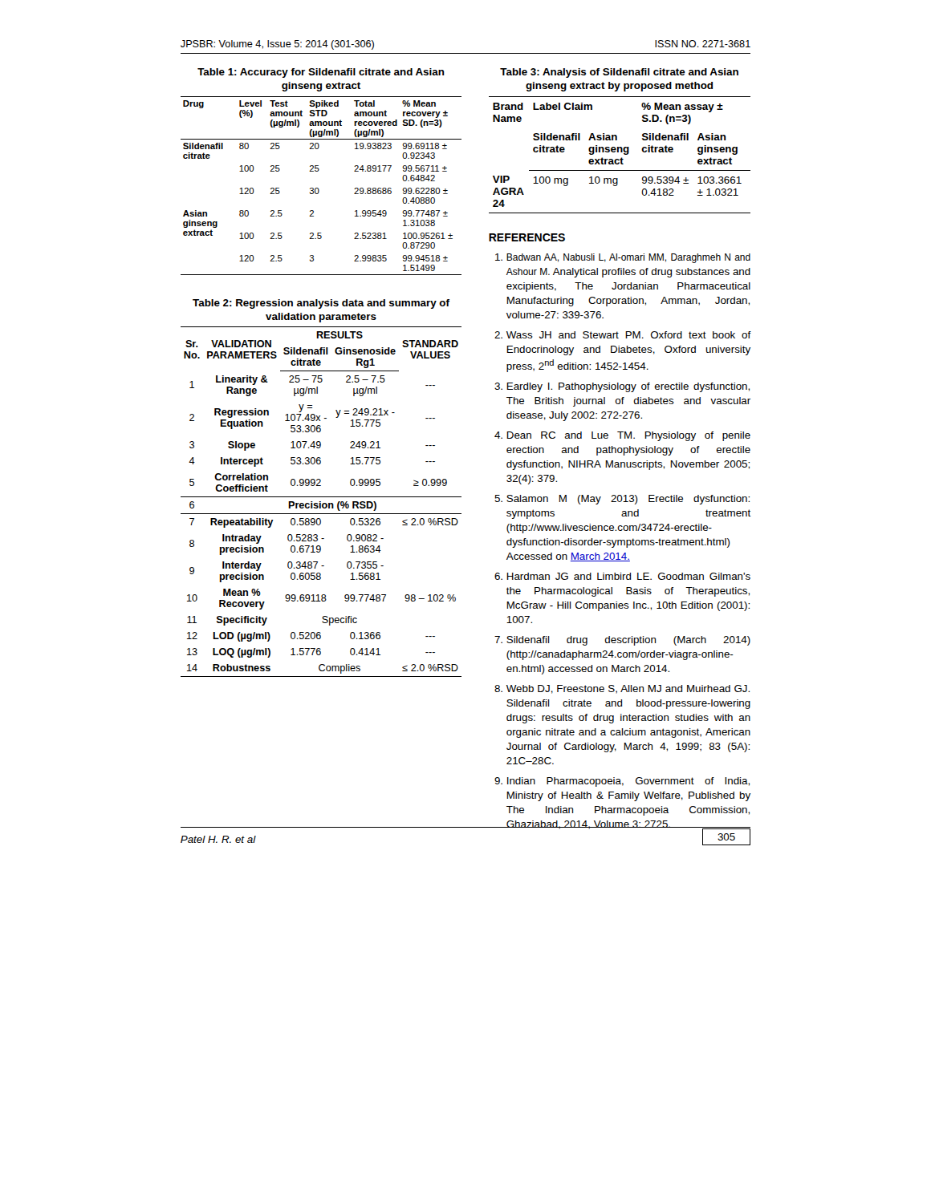JPSBR: Volume 4, Issue 5: 2014 (301-306)
ISSN NO. 2271-3681
Table 1: Accuracy for Sildenafil citrate and Asian ginseng extract
| Drug | Level (%) | Test amount (µg/ml) | Spiked STD amount (µg/ml) | Total amount recovered (µg/ml) | % Mean recovery ± SD. (n=3) |
| --- | --- | --- | --- | --- | --- |
| Sildenafil citrate | 80 | 25 | 20 | 19.93823 | 99.69118 ± 0.92343 |
| 100 | 25 | 25 | 24.89177 | 99.56711 ± 0.64842 |
| 120 | 25 | 30 | 29.88686 | 99.62280 ± 0.40880 |
| Asian ginseng extract | 80 | 2.5 | 2 | 1.99549 | 99.77487 ± 1.31038 |
| 100 | 2.5 | 2.5 | 2.52381 | 100.95261 ± 0.87290 |
| 120 | 2.5 | 3 | 2.99835 | 99.94518 ± 1.51499 |
Table 2: Regression analysis data and summary of validation parameters
| Sr. No. | VALIDATION PARAMETERS | RESULTS | STANDARD VALUES |
| --- | --- | --- | --- |
| Sildenafil citrate | Ginsenoside Rg1 |
| 1 | Linearity & Range | 25 – 75 µg/ml | 2.5 – 7.5 µg/ml | --- |
| 2 | Regression Equation | y = 107.49x - 53.306 | y = 249.21x - 15.775 | --- |
| 3 | Slope | 107.49 | 249.21 | --- |
| 4 | Intercept | 53.306 | 15.775 | --- |
| 5 | Correlation Coefficient | 0.9992 | 0.9995 | ≥ 0.999 |
| 6 | Precision (% RSD) |
| 7 | Repeatability | 0.5890 | 0.5326 | ≤ 2.0 %RSD |
| 8 | Intraday precision | 0.5283 - 0.6719 | 0.9082 - 1.8634 | |
| 9 | Interday precision | 0.3487 - 0.6058 | 0.7355 - 1.5681 | |
| 10 | Mean % Recovery | 99.69118 | 99.77487 | 98 – 102 % |
| 11 | Specificity | Specific | |
| 12 | LOD (µg/ml) | 0.5206 | 0.1366 | --- |
| 13 | LOQ (µg/ml) | 1.5776 | 0.4141 | --- |
| 14 | Robustness | Complies | ≤ 2.0 %RSD |
Table 3: Analysis of Sildenafil citrate and Asian ginseng extract by proposed method
| Brand Name | Label Claim | % Mean assay ± S.D. (n=3) |
| --- | --- | --- |
| Sildenafil citrate | Asian ginseng extract | Sildenafil citrate | Asian ginseng extract |
| VIP AGRA 24 | 100 mg | 10 mg | 99.5394 ± 0.4182 | 103.3661 ± 1.0321 |
REFERENCES
Badwan AA, Nabusli L, Al-omari MM, Daraghmeh N and Ashour M. Analytical profiles of drug substances and excipients, The Jordanian Pharmaceutical Manufacturing Corporation, Amman, Jordan, volume-27: 339-376.
Wass JH and Stewart PM. Oxford text book of Endocrinology and Diabetes, Oxford university press, 2nd edition: 1452-1454.
Eardley I. Pathophysiology of erectile dysfunction, The British journal of diabetes and vascular disease, July 2002: 272-276.
Dean RC and Lue TM. Physiology of penile erection and pathophysiology of erectile dysfunction, NIHRA Manuscripts, November 2005; 32(4): 379.
Salamon M (May 2013) Erectile dysfunction: symptoms and treatment (http://www.livescience.com/34724-erectile-dysfunction-disorder-symptoms-treatment.html) Accessed on March 2014.
Hardman JG and Limbird LE. Goodman Gilman's the Pharmacological Basis of Therapeutics, McGraw - Hill Companies Inc., 10th Edition (2001): 1007.
Sildenafil drug description (March 2014) (http://canadapharm24.com/order-viagra-online-en.html) accessed on March 2014.
Webb DJ, Freestone S, Allen MJ and Muirhead GJ. Sildenafil citrate and blood-pressure-lowering drugs: results of drug interaction studies with an organic nitrate and a calcium antagonist, American Journal of Cardiology, March 4, 1999; 83 (5A): 21C–28C.
Indian Pharmacopoeia, Government of India, Ministry of Health & Family Welfare, Published by The Indian Pharmacopoeia Commission, Ghaziabad, 2014, Volume 3: 2725.
Patel H. R. et al
305